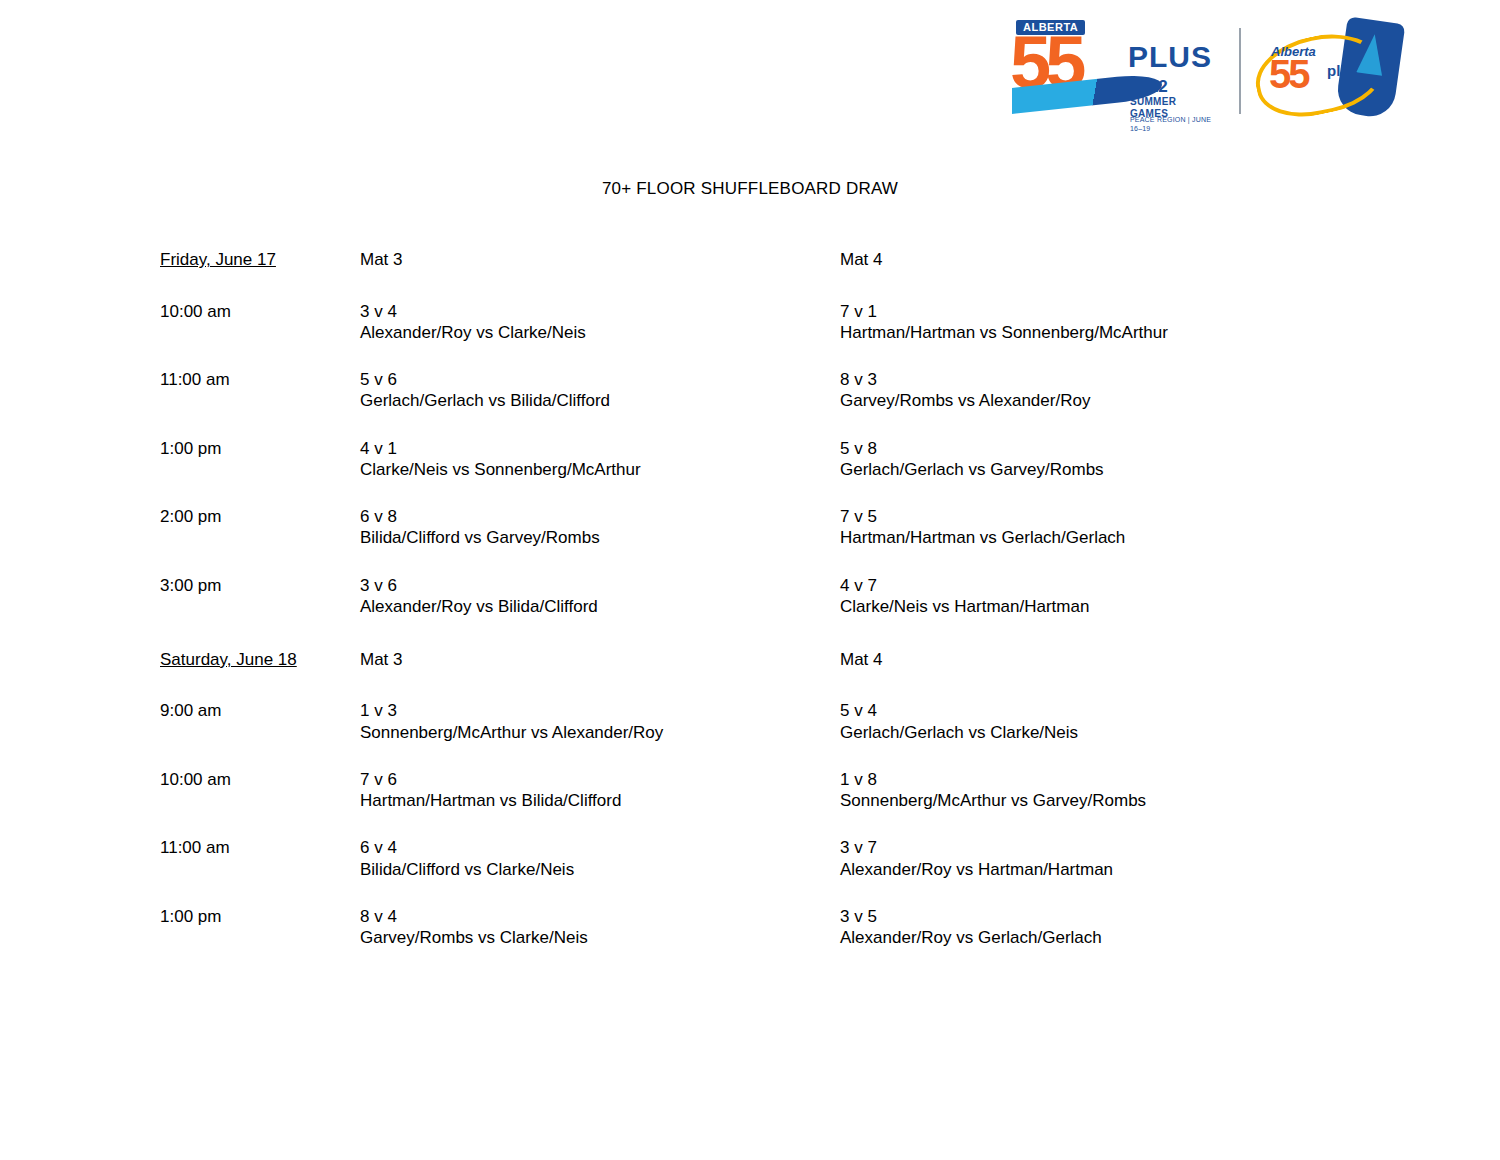ALBERTA 55 PLUS 2022 SUMMER
GAMES PEACE REGION | JUNE 16–19
Alberta 55 plus
70+ FLOOR SHUFFLEBOARD DRAW
| Friday, June 17 | Mat 3 | Mat 4 |
| 10:00 am | 3 v 4 Alexander/Roy vs Clarke/Neis | 7 v 1 Hartman/Hartman vs Sonnenberg/McArthur |
| 11:00 am | 5 v 6 Gerlach/Gerlach vs Bilida/Clifford | 8 v 3 Garvey/Rombs vs Alexander/Roy |
| 1:00 pm | 4 v 1 Clarke/Neis vs Sonnenberg/McArthur | 5 v 8 Gerlach/Gerlach vs Garvey/Rombs |
| 2:00 pm | 6 v 8 Bilida/Clifford vs Garvey/Rombs | 7 v 5 Hartman/Hartman vs Gerlach/Gerlach |
| 3:00 pm | 3 v 6 Alexander/Roy vs Bilida/Clifford | 4 v 7 Clarke/Neis vs Hartman/Hartman |
| Saturday, June 18 | Mat 3 | Mat 4 |
| 9:00 am | 1 v 3 Sonnenberg/McArthur vs Alexander/Roy | 5 v 4 Gerlach/Gerlach vs Clarke/Neis |
| 10:00 am | 7 v 6 Hartman/Hartman vs Bilida/Clifford | 1 v 8 Sonnenberg/McArthur vs Garvey/Rombs |
| 11:00 am | 6 v 4 Bilida/Clifford vs Clarke/Neis | 3 v 7 Alexander/Roy vs Hartman/Hartman |
| 1:00 pm | 8 v 4 Garvey/Rombs vs Clarke/Neis | 3 v 5 Alexander/Roy vs Gerlach/Gerlach |